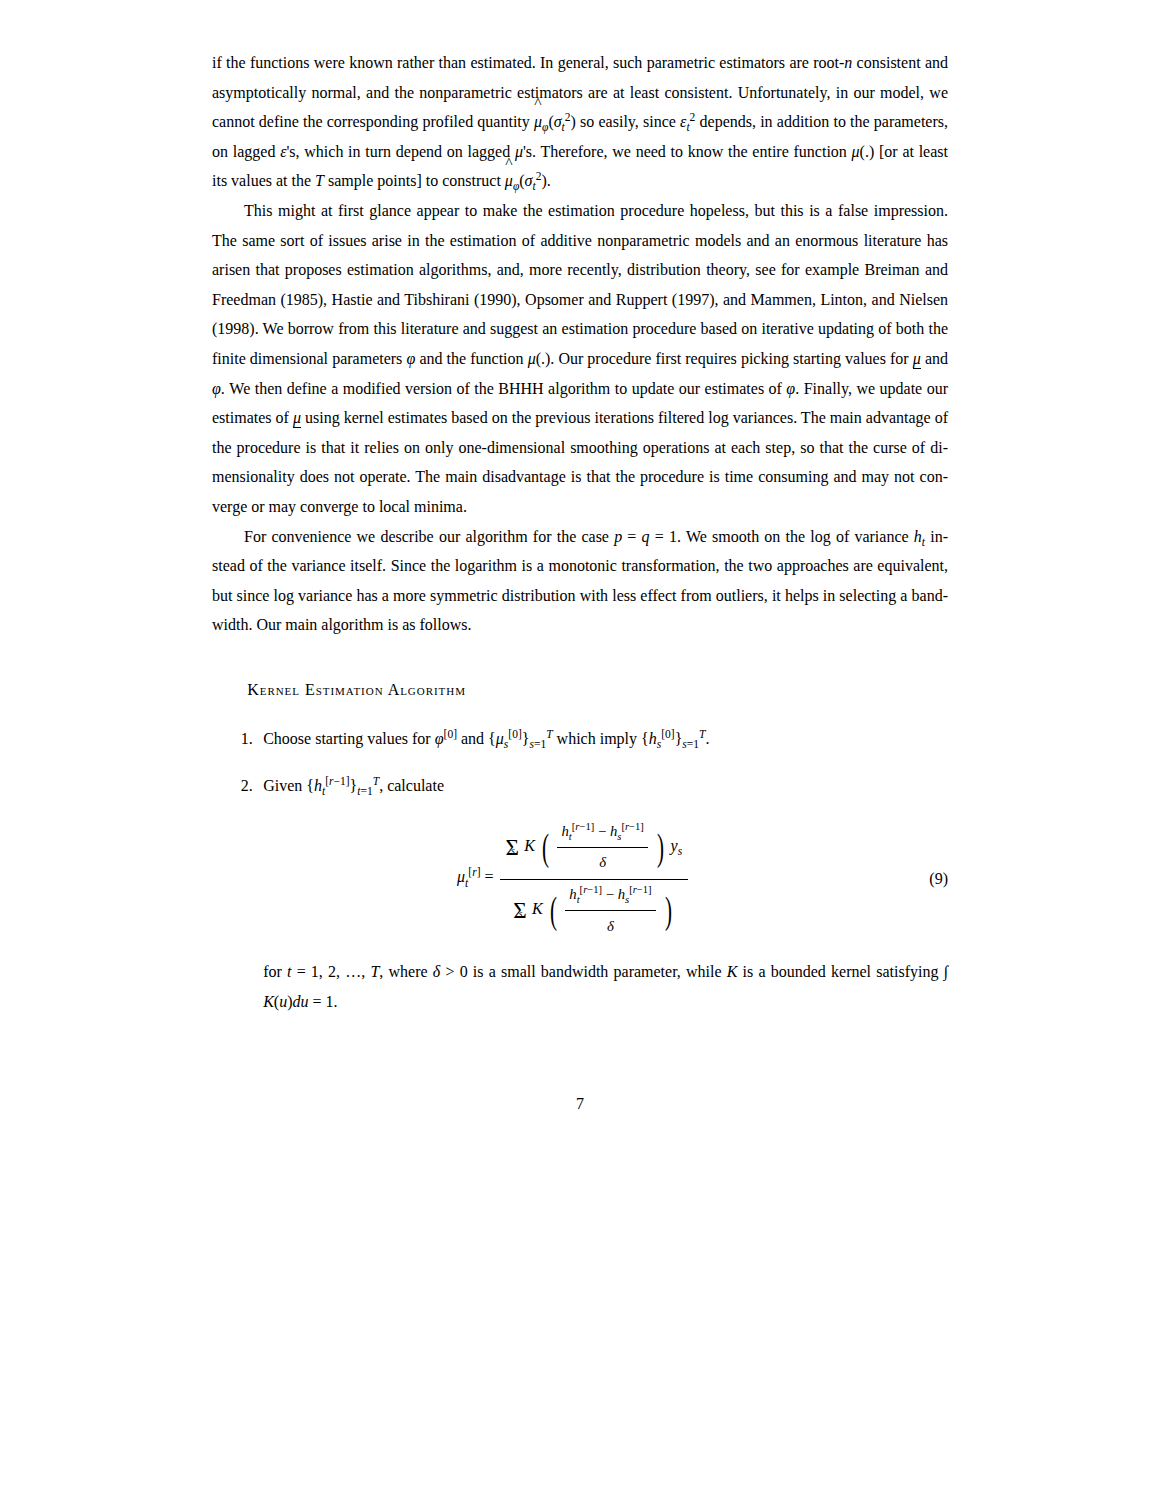if the functions were known rather than estimated. In general, such parametric estimators are root-n consistent and asymptotically normal, and the nonparametric estimators are at least consistent. Unfortunately, in our model, we cannot define the corresponding profiled quantity μφ(σt2) so easily, since εt2 depends, in addition to the parameters, on lagged ε's, which in turn depend on lagged μ's. Therefore, we need to know the entire function μ(.) [or at least its values at the T sample points] to construct μφ(σt2).
This might at first glance appear to make the estimation procedure hopeless, but this is a false impression. The same sort of issues arise in the estimation of additive nonparametric models and an enormous literature has arisen that proposes estimation algorithms, and, more recently, distribution theory, see for example Breiman and Freedman (1985), Hastie and Tibshirani (1990), Opsomer and Ruppert (1997), and Mammen, Linton, and Nielsen (1998). We borrow from this literature and suggest an estimation procedure based on iterative updating of both the finite dimensional parameters φ and the function μ(.). Our procedure first requires picking starting values for μ and φ. We then define a modified version of the BHHH algorithm to update our estimates of φ. Finally, we update our estimates of μ using kernel estimates based on the previous iterations filtered log variances. The main advantage of the procedure is that it relies on only one-dimensional smoothing operations at each step, so that the curse of dimensionality does not operate. The main disadvantage is that the procedure is time consuming and may not converge or may converge to local minima.
For convenience we describe our algorithm for the case p = q = 1. We smooth on the log of variance ht instead of the variance itself. Since the logarithm is a monotonic transformation, the two approaches are equivalent, but since log variance has a more symmetric distribution with less effect from outliers, it helps in selecting a bandwidth. Our main algorithm is as follows.
Kernel Estimation Algorithm
Choose starting values for φ[0] and {μs[0]}s=1T which imply {hs[0]}s=1T.
Given {ht[r−1]}t=1T, calculate
μt[r] = Σs K ( ht[r−1] − hs[r−1] δ ) ys Σs K ( ht[r−1] − hs[r−1] δ )
(9)
for t = 1, 2, …, T, where δ > 0 is a small bandwidth parameter, while K is a bounded kernel satisfying ∫ K(u)du = 1.
7